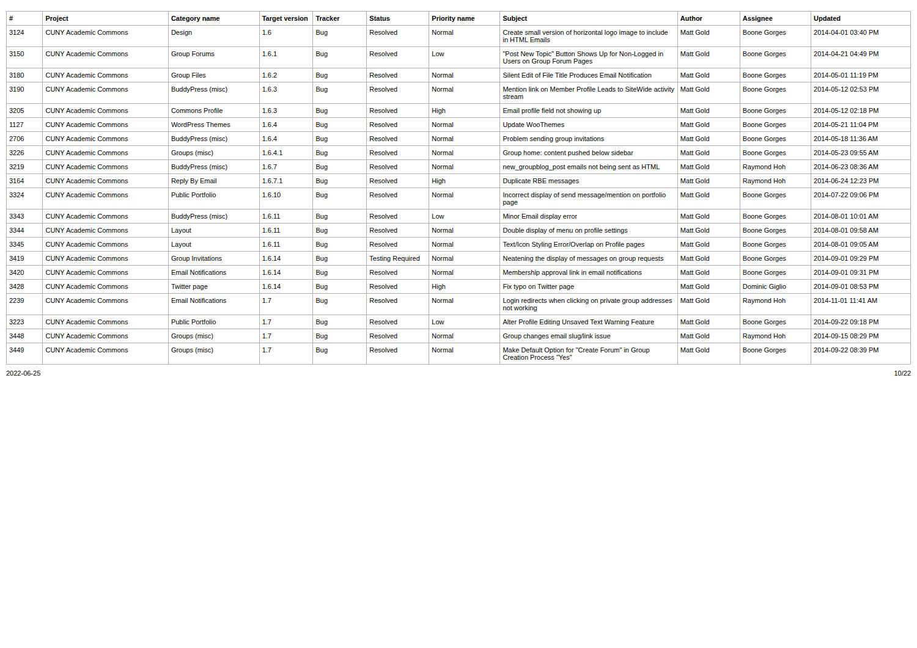Issue list
| # | Project | Category name | Target version | Tracker | Status | Priority name | Subject | Author | Assignee | Updated |
| --- | --- | --- | --- | --- | --- | --- | --- | --- | --- | --- |
| 3124 | CUNY Academic Commons | Design | 1.6 | Bug | Resolved | Normal | Create small version of horizontal logo image to include in HTML Emails | Matt Gold | Boone Gorges | 2014-04-01 03:40 PM |
| 3150 | CUNY Academic Commons | Group Forums | 1.6.1 | Bug | Resolved | Low | "Post New Topic" Button Shows Up for Non-Logged in Users on Group Forum Pages | Matt Gold | Boone Gorges | 2014-04-21 04:49 PM |
| 3180 | CUNY Academic Commons | Group Files | 1.6.2 | Bug | Resolved | Normal | Silent Edit of File Title Produces Email Notification | Matt Gold | Boone Gorges | 2014-05-01 11:19 PM |
| 3190 | CUNY Academic Commons | BuddyPress (misc) | 1.6.3 | Bug | Resolved | Normal | Mention link on Member Profile Leads to SiteWide activity stream | Matt Gold | Boone Gorges | 2014-05-12 02:53 PM |
| 3205 | CUNY Academic Commons | Commons Profile | 1.6.3 | Bug | Resolved | High | Email profile field not showing up | Matt Gold | Boone Gorges | 2014-05-12 02:18 PM |
| 1127 | CUNY Academic Commons | WordPress Themes | 1.6.4 | Bug | Resolved | Normal | Update WooThemes | Matt Gold | Boone Gorges | 2014-05-21 11:04 PM |
| 2706 | CUNY Academic Commons | BuddyPress (misc) | 1.6.4 | Bug | Resolved | Normal | Problem sending group invitations | Matt Gold | Boone Gorges | 2014-05-18 11:36 AM |
| 3226 | CUNY Academic Commons | Groups (misc) | 1.6.4.1 | Bug | Resolved | Normal | Group home: content pushed below sidebar | Matt Gold | Boone Gorges | 2014-05-23 09:55 AM |
| 3219 | CUNY Academic Commons | BuddyPress (misc) | 1.6.7 | Bug | Resolved | Normal | new_groupblog_post emails not being sent as HTML | Matt Gold | Raymond Hoh | 2014-06-23 08:36 AM |
| 3164 | CUNY Academic Commons | Reply By Email | 1.6.7.1 | Bug | Resolved | High | Duplicate RBE messages | Matt Gold | Raymond Hoh | 2014-06-24 12:23 PM |
| 3324 | CUNY Academic Commons | Public Portfolio | 1.6.10 | Bug | Resolved | Normal | Incorrect display of send message/mention on portfolio page | Matt Gold | Boone Gorges | 2014-07-22 09:06 PM |
| 3343 | CUNY Academic Commons | BuddyPress (misc) | 1.6.11 | Bug | Resolved | Low | Minor Email display error | Matt Gold | Boone Gorges | 2014-08-01 10:01 AM |
| 3344 | CUNY Academic Commons | Layout | 1.6.11 | Bug | Resolved | Normal | Double display of menu on profile settings | Matt Gold | Boone Gorges | 2014-08-01 09:58 AM |
| 3345 | CUNY Academic Commons | Layout | 1.6.11 | Bug | Resolved | Normal | Text/Icon Styling Error/Overlap on Profile pages | Matt Gold | Boone Gorges | 2014-08-01 09:05 AM |
| 3419 | CUNY Academic Commons | Group Invitations | 1.6.14 | Bug | Testing Required | Normal | Neatening the display of messages on group requests | Matt Gold | Boone Gorges | 2014-09-01 09:29 PM |
| 3420 | CUNY Academic Commons | Email Notifications | 1.6.14 | Bug | Resolved | Normal | Membership approval link in email notifications | Matt Gold | Boone Gorges | 2014-09-01 09:31 PM |
| 3428 | CUNY Academic Commons | Twitter page | 1.6.14 | Bug | Resolved | High | Fix typo on Twitter page | Matt Gold | Dominic Giglio | 2014-09-01 08:53 PM |
| 2239 | CUNY Academic Commons | Email Notifications | 1.7 | Bug | Resolved | Normal | Login redirects when clicking on private group addresses not working | Matt Gold | Raymond Hoh | 2014-11-01 11:41 AM |
| 3223 | CUNY Academic Commons | Public Portfolio | 1.7 | Bug | Resolved | Low | Alter Profile Editing Unsaved Text Warning Feature | Matt Gold | Boone Gorges | 2014-09-22 09:18 PM |
| 3448 | CUNY Academic Commons | Groups (misc) | 1.7 | Bug | Resolved | Normal | Group changes email slug/link issue | Matt Gold | Raymond Hoh | 2014-09-15 08:29 PM |
| 3449 | CUNY Academic Commons | Groups (misc) | 1.7 | Bug | Resolved | Normal | Make Default Option for "Create Forum" in Group Creation Process "Yes" | Matt Gold | Boone Gorges | 2014-09-22 08:39 PM |
2022-06-25 10/22